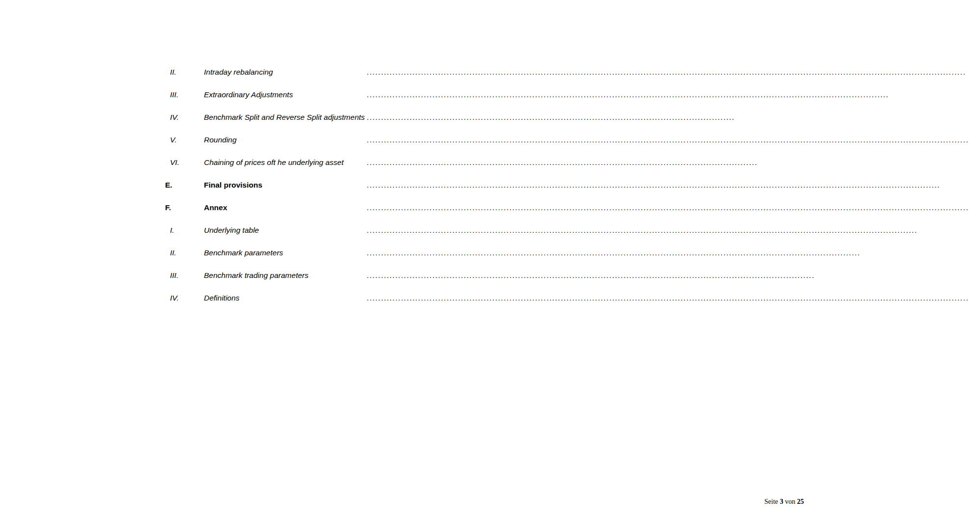| II. | Intraday rebalancing | .................................................................................................................................................................................................................. | 13 |
| III. | Extraordinary Adjustments | ....................................................................................................................................................................................... | 14 |
| IV. | Benchmark Split and Reverse Split adjustments | ................................................................................................................................. | 15 |
| V. | Rounding | ............................................................................................................................................................................................................................. | 16 |
| VI. | Chaining of prices oft he underlying asset | ......................................................................................................................................... | 16 |
| E. | Final provisions | ......................................................................................................................................................................................................... | 17 |
| F. | Annex | ......................................................................................................................................................................................................................... | 18 |
| I. | Underlying table | ................................................................................................................................................................................................. | 18 |
| II. | Benchmark parameters | ............................................................................................................................................................................. | 18 |
| III. | Benchmark trading parameters | ............................................................................................................................................................. | 19 |
| IV. | Definitions | ......................................................................................................................................................................................................................... | 22 |
Seite 3 von 25